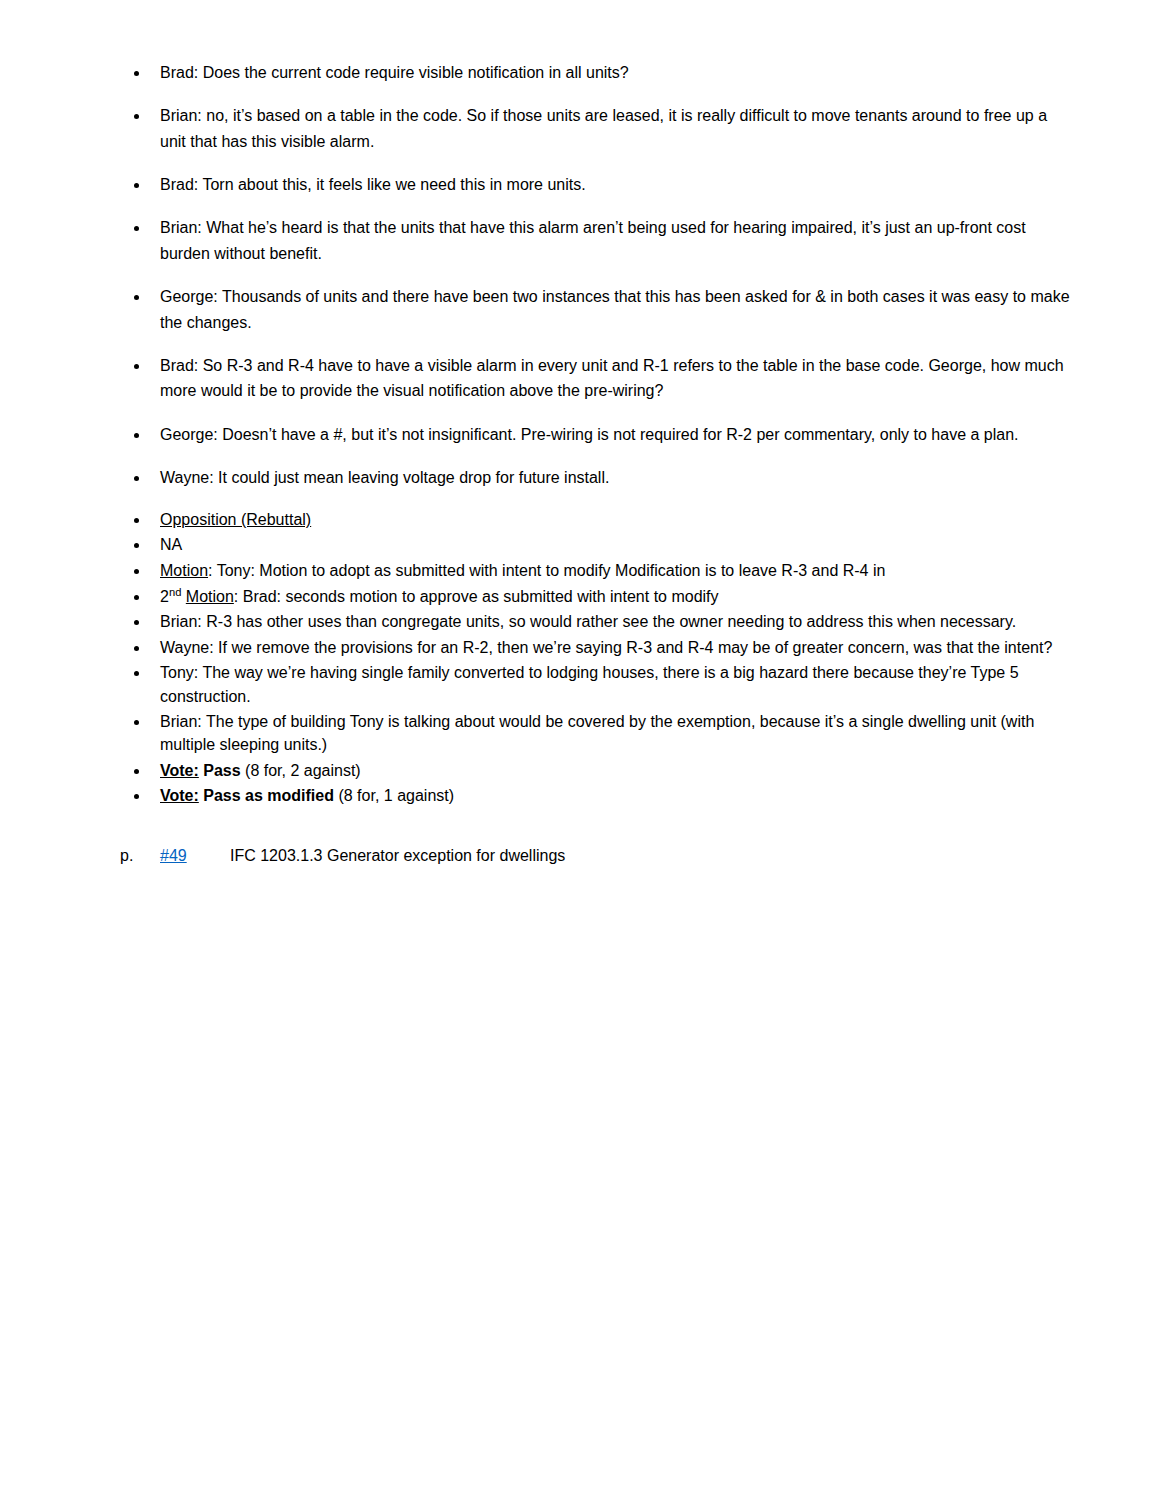Brad: Does the current code require visible notification in all units?
Brian: no, it’s based on a table in the code. So if those units are leased, it is really difficult to move tenants around to free up a unit that has this visible alarm.
Brad: Torn about this, it feels like we need this in more units.
Brian: What he’s heard is that the units that have this alarm aren’t being used for hearing impaired, it’s just an up-front cost burden without benefit.
George: Thousands of units and there have been two instances that this has been asked for & in both cases it was easy to make the changes.
Brad: So R-3 and R-4 have to have a visible alarm in every unit and R-1 refers to the table in the base code. George, how much more would it be to provide the visual notification above the pre-wiring?
George: Doesn’t have a #, but it’s not insignificant. Pre-wiring is not required for R-2 per commentary, only to have a plan.
Wayne: It could just mean leaving voltage drop for future install.
Opposition (Rebuttal)
NA
Motion: Tony: Motion to adopt as submitted with intent to modify Modification is to leave R-3 and R-4 in
2nd Motion: Brad: seconds motion to approve as submitted with intent to modify
Brian: R-3 has other uses than congregate units, so would rather see the owner needing to address this when necessary.
Wayne: If we remove the provisions for an R-2, then we’re saying R-3 and R-4 may be of greater concern, was that the intent?
Tony: The way we’re having single family converted to lodging houses, there is a big hazard there because they’re Type 5 construction.
Brian: The type of building Tony is talking about would be covered by the exemption, because it’s a single dwelling unit (with multiple sleeping units.)
Vote: Pass (8 for, 2 against)
Vote: Pass as modified (8 for, 1 against)
p. #49 IFC 1203.1.3 Generator exception for dwellings